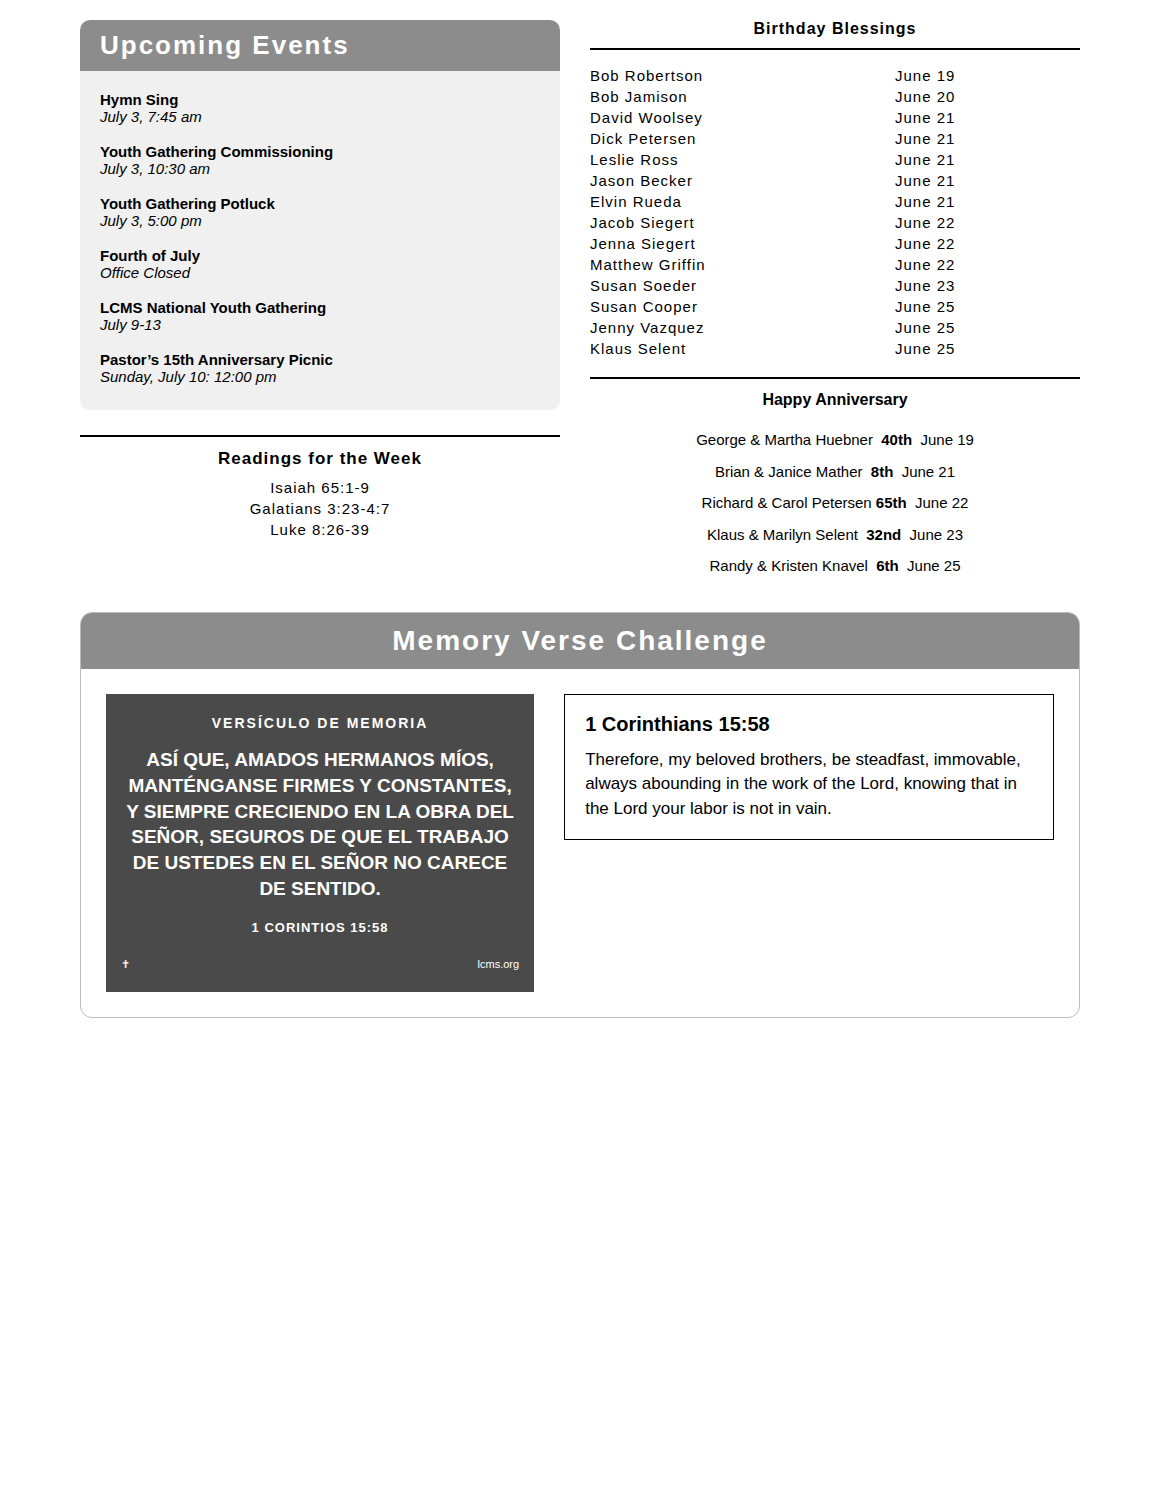Upcoming Events
Hymn Sing
July 3, 7:45 am
Youth Gathering Commissioning
July 3, 10:30 am
Youth Gathering Potluck
July 3, 5:00 pm
Fourth of July
Office Closed
LCMS National Youth Gathering
July 9-13
Pastor’s 15th Anniversary Picnic
Sunday, July 10: 12:00 pm
Readings for the Week
Isaiah 65:1-9
Galatians 3:23-4:7
Luke 8:26-39
Birthday Blessings
| Bob Robertson | June 19 |
| Bob Jamison | June 20 |
| David Woolsey | June 21 |
| Dick Petersen | June 21 |
| Leslie Ross | June 21 |
| Jason Becker | June 21 |
| Elvin Rueda | June 21 |
| Jacob Siegert | June 22 |
| Jenna Siegert | June 22 |
| Matthew Griffin | June 22 |
| Susan Soeder | June 23 |
| Susan Cooper | June 25 |
| Jenny Vazquez | June 25 |
| Klaus Selent | June 25 |
Happy Anniversary
George & Martha Huebner 40th June 19
Brian & Janice Mather 8th June 21
Richard & Carol Petersen 65th June 22
Klaus & Marilyn Selent 32nd June 23
Randy & Kristen Knavel 6th June 25
Memory Verse Challenge
VERSÍCULO DE MEMORIA
Así que, amados hermanos míos, manténganse firmes y constantes, y siempre creciendo en la obra del Señor, seguros de que el trabajo de ustedes en el Señor no carece de sentido.
1 CORINTIOS 15:58
✝ lcms.org
1 Corinthians 15:58
Therefore, my beloved brothers, be steadfast, immovable, always abounding in the work of the Lord, knowing that in the Lord your labor is not in vain.